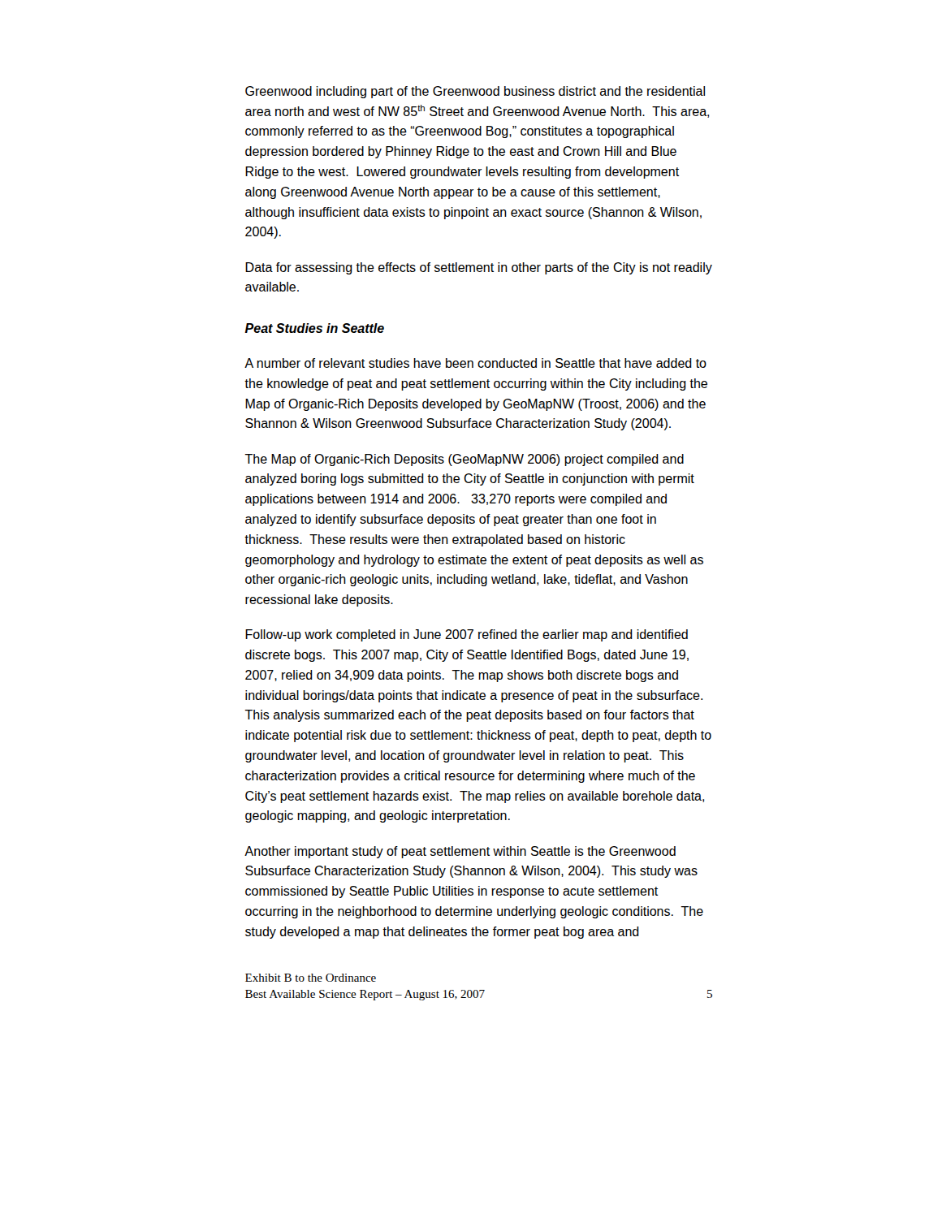Greenwood including part of the Greenwood business district and the residential area north and west of NW 85th Street and Greenwood Avenue North. This area, commonly referred to as the “Greenwood Bog,” constitutes a topographical depression bordered by Phinney Ridge to the east and Crown Hill and Blue Ridge to the west. Lowered groundwater levels resulting from development along Greenwood Avenue North appear to be a cause of this settlement, although insufficient data exists to pinpoint an exact source (Shannon & Wilson, 2004).
Data for assessing the effects of settlement in other parts of the City is not readily available.
Peat Studies in Seattle
A number of relevant studies have been conducted in Seattle that have added to the knowledge of peat and peat settlement occurring within the City including the Map of Organic-Rich Deposits developed by GeoMapNW (Troost, 2006) and the Shannon & Wilson Greenwood Subsurface Characterization Study (2004).
The Map of Organic-Rich Deposits (GeoMapNW 2006) project compiled and analyzed boring logs submitted to the City of Seattle in conjunction with permit applications between 1914 and 2006. 33,270 reports were compiled and analyzed to identify subsurface deposits of peat greater than one foot in thickness. These results were then extrapolated based on historic geomorphology and hydrology to estimate the extent of peat deposits as well as other organic-rich geologic units, including wetland, lake, tideflat, and Vashon recessional lake deposits.
Follow-up work completed in June 2007 refined the earlier map and identified discrete bogs. This 2007 map, City of Seattle Identified Bogs, dated June 19, 2007, relied on 34,909 data points. The map shows both discrete bogs and individual borings/data points that indicate a presence of peat in the subsurface. This analysis summarized each of the peat deposits based on four factors that indicate potential risk due to settlement: thickness of peat, depth to peat, depth to groundwater level, and location of groundwater level in relation to peat. This characterization provides a critical resource for determining where much of the City’s peat settlement hazards exist. The map relies on available borehole data, geologic mapping, and geologic interpretation.
Another important study of peat settlement within Seattle is the Greenwood Subsurface Characterization Study (Shannon & Wilson, 2004). This study was commissioned by Seattle Public Utilities in response to acute settlement occurring in the neighborhood to determine underlying geologic conditions. The study developed a map that delineates the former peat bog area and
Exhibit B to the Ordinance
Best Available Science Report – August 16, 2007 5